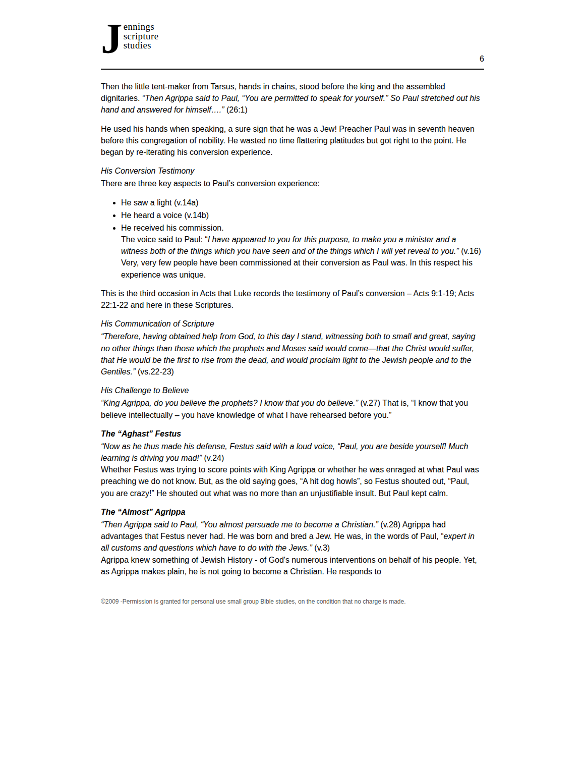J ennings scripture studies
6
Then the little tent-maker from Tarsus, hands in chains, stood before the king and the assembled dignitaries. “Then Agrippa said to Paul, “You are permitted to speak for yourself.” So Paul stretched out his hand and answered for himself….” (26:1)
He used his hands when speaking, a sure sign that he was a Jew! Preacher Paul was in seventh heaven before this congregation of nobility. He wasted no time flattering platitudes but got right to the point. He began by re-iterating his conversion experience.
His Conversion Testimony
There are three key aspects to Paul’s conversion experience:
He saw a light (v.14a)
He heard a voice (v.14b)
He received his commission.
The voice said to Paul: “I have appeared to you for this purpose, to make you a minister and a witness both of the things which you have seen and of the things which I will yet reveal to you.” (v.16) Very, very few people have been commissioned at their conversion as Paul was. In this respect his experience was unique.
This is the third occasion in Acts that Luke records the testimony of Paul’s conversion – Acts 9:1-19; Acts 22:1-22 and here in these Scriptures.
His Communication of Scripture
“Therefore, having obtained help from God, to this day I stand, witnessing both to small and great, saying no other things than those which the prophets and Moses said would come—that the Christ would suffer, that He would be the first to rise from the dead, and would proclaim light to the Jewish people and to the Gentiles.” (vs.22-23)
His Challenge to Believe
“King Agrippa, do you believe the prophets? I know that you do believe.” (v.27) That is, “I know that you believe intellectually – you have knowledge of what I have rehearsed before you.”
The “Aghast” Festus
“Now as he thus made his defense, Festus said with a loud voice, “Paul, you are beside yourself! Much learning is driving you mad!” (v.24)
Whether Festus was trying to score points with King Agrippa or whether he was enraged at what Paul was preaching we do not know. But, as the old saying goes, “A hit dog howls”, so Festus shouted out, “Paul, you are crazy!” He shouted out what was no more than an unjustifiable insult. But Paul kept calm.
The “Almost” Agrippa
“Then Agrippa said to Paul, “You almost persuade me to become a Christian.” (v.28) Agrippa had advantages that Festus never had. He was born and bred a Jew. He was, in the words of Paul, “expert in all customs and questions which have to do with the Jews.” (v.3)
Agrippa knew something of Jewish History - of God's numerous interventions on behalf of his people. Yet, as Agrippa makes plain, he is not going to become a Christian. He responds to
©2009 -Permission is granted for personal use small group Bible studies, on the condition that no charge is made.